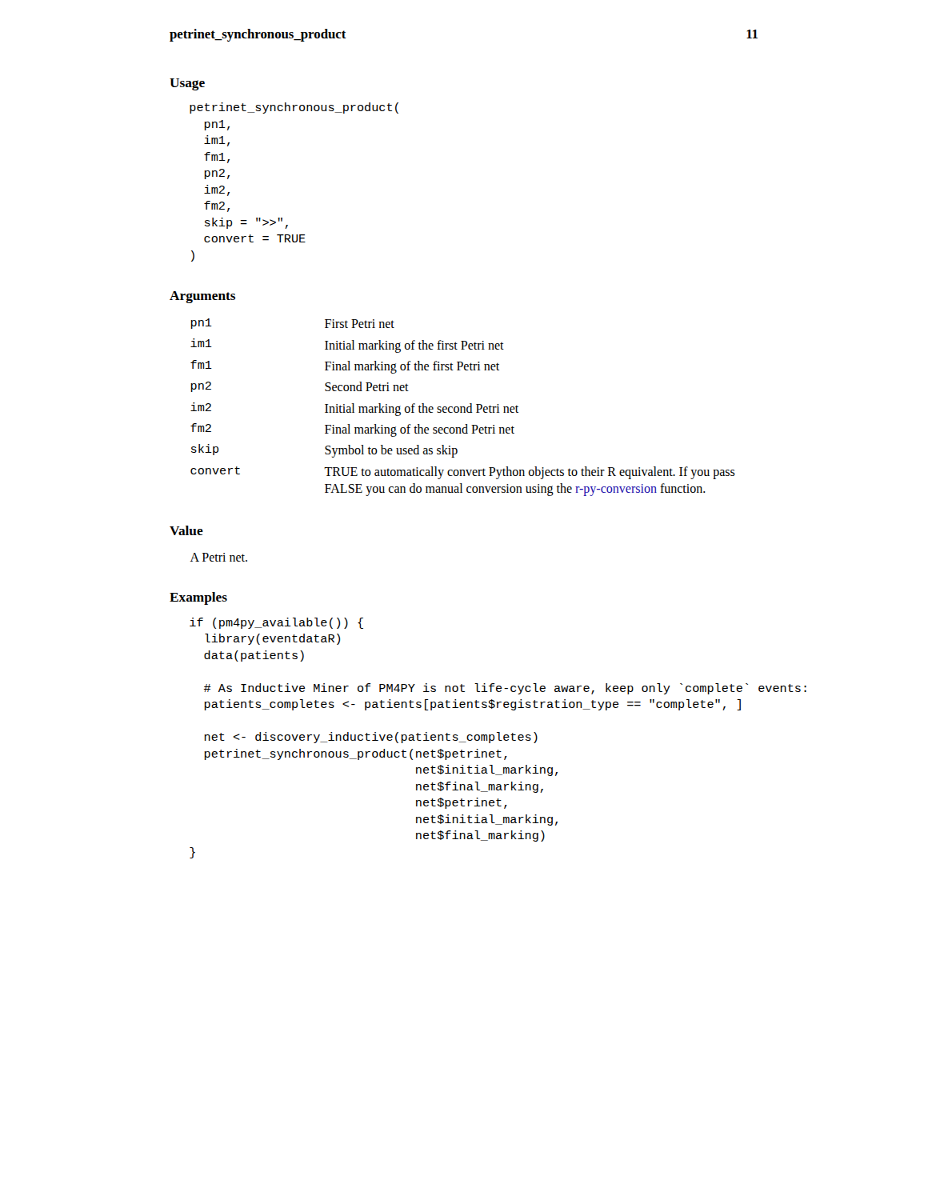petrinet_synchronous_product 11
Usage
petrinet_synchronous_product(
  pn1,
  im1,
  fm1,
  pn2,
  im2,
  fm2,
  skip = ">>",
  convert = TRUE
)
Arguments
pn1
First Petri net
im1
Initial marking of the first Petri net
fm1
Final marking of the first Petri net
pn2
Second Petri net
im2
Initial marking of the second Petri net
fm2
Final marking of the second Petri net
skip
Symbol to be used as skip
convert
TRUE to automatically convert Python objects to their R equivalent. If you pass FALSE you can do manual conversion using the r-py-conversion function.
Value
A Petri net.
Examples
if (pm4py_available()) {
  library(eventdataR)
  data(patients)

  # As Inductive Miner of PM4PY is not life-cycle aware, keep only `complete` events:
  patients_completes <- patients[patients$registration_type == "complete", ]

  net <- discovery_inductive(patients_completes)
  petrinet_synchronous_product(net$petrinet,
                               net$initial_marking,
                               net$final_marking,
                               net$petrinet,
                               net$initial_marking,
                               net$final_marking)
}